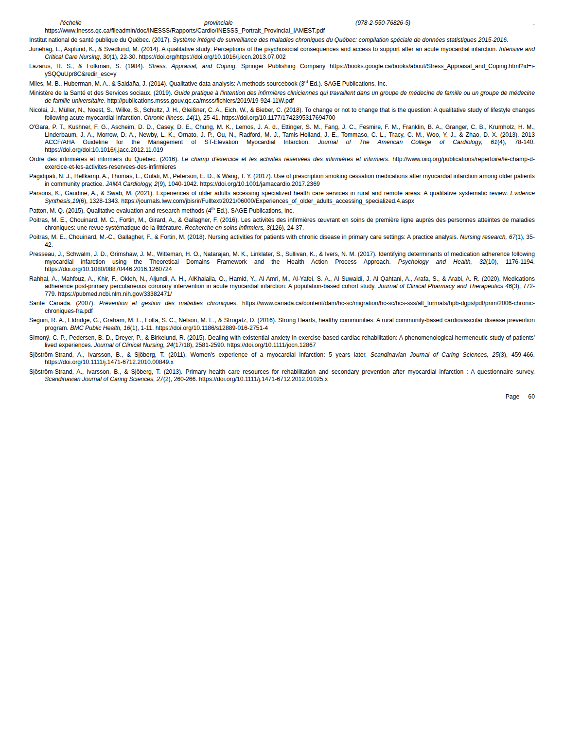l'échelle provinciale(978-2-550-76826-5). https://www.inesss.qc.ca/fileadmin/doc/INESSS/Rapports/Cardio/INESSS_Portrait_Provincial_IAMEST.pdf
Institut national de santé publique du Québec. (2017). Système intégré de surveillance des maladies chroniques du Québec: compilation spéciale de données statistiques 2015-2016.
Junehag, L., Asplund, K., & Svedlund, M. (2014). A qualitative study: Perceptions of the psychosocial consequences and access to support after an acute myocardial infarction. Intensive and Critical Care Nursing, 30(1), 22-30. https://doi.org/https://doi.org/10.1016/j.iccn.2013.07.002
Lazarus, R. S., & Folkman, S. (1984). Stress, Appraisal, and Coping. Springer Publishing Company https://books.google.ca/books/about/Stress_Appraisal_and_Coping.html?id=i-ySQQuUpr8C&redir_esc=y
Miles, M. B., Huberman, M. A., & Saldaña, J. (2014). Qualitative data analysis: A methods sourcebook (3rd Ed.). SAGE Publications, Inc.
Ministère de la Santé et des Services sociaux. (2019). Guide pratique à l'intention des infirmières cliniciennes qui travaillent dans un groupe de médecine de famille ou un groupe de médecine de famille universitaire. http://publications.msss.gouv.qc.ca/msss/fichiers/2019/19-924-11W.pdf
Nicolai, J., Müller, N., Noest, S., Wilke, S., Schultz, J. H., Gleißner, C. A., Eich, W., & Bieber, C. (2018). To change or not to change that is the question: A qualitative study of lifestyle changes following acute myocardial infarction. Chronic Illness, 14(1), 25-41. https://doi.org/10.1177/1742395317694700
O'Gara, P. T., Kushner, F. G., Ascheim, D. D., Casey, D. E., Chung, M. K., Lemos, J. A. d., Ettinger, S. M., Fang, J. C., Fesmire, F. M., Franklin, B. A., Granger, C. B., Krumholz, H. M., Linderbaum, J. A., Morrow, D. A., Newby, L. K., Ornato, J. P., Ou, N., Radford, M. J., Tamis-Holland, J. E., Tommaso, C. L., Tracy, C. M., Woo, Y. J., & Zhao, D. X. (2013). 2013 ACCF/AHA Guideline for the Management of ST-Elevation Myocardial Infarction. Journal of The American College of Cardiology, 61(4), 78-140. https://doi.org/doi:10.1016/j.jacc.2012.11.019
Ordre des infirmières et infirmiers du Québec. (2016). Le champ d'exercice et les activités réservées des infirmières et infirmiers. http://www.oiiq.org/publications/repertoire/le-champ-d-exercice-et-les-activites-reservees-des-infirmieres
Pagidipati, N. J., Hellkamp, A., Thomas, L., Gulati, M., Peterson, E. D., & Wang, T. Y. (2017). Use of prescription smoking cessation medications after myocardial infarction among older patients in community practice. JAMA Cardiology, 2(9), 1040-1042. https://doi.org/10.1001/jamacardio.2017.2369
Parsons, K., Gaudine, A., & Swab, M. (2021). Experiences of older adults accessing specialized health care services in rural and remote areas: A qualitative systematic review. Evidence Synthesis,19(6), 1328-1343. https://journals.lww.com/jbisrir/Fulltext/2021/06000/Experiences_of_older_adults_accessing_specialized.4.aspx
Patton, M. Q. (2015). Qualitative evaluation and research methods (4th Ed.). SAGE Publications, Inc.
Poitras, M. E., Chouinard, M. C., Fortin, M., Girard, A., & Gallagher, F. (2016). Les activités des infirmières œuvrant en soins de première ligne auprès des personnes atteintes de maladies chroniques: une revue systématique de la littérature. Recherche en soins infirmiers, 3(126), 24-37.
Poitras, M. E., Chouinard, M.-C., Gallagher, F., & Fortin, M. (2018). Nursing activities for patients with chronic disease in primary care settings: A practice analysis. Nursing research, 67(1), 35-42.
Presseau, J., Schwalm, J. D., Grimshaw, J. M., Witteman, H. O., Natarajan, M. K., Linklater, S., Sullivan, K., & Ivers, N. M. (2017). Identifying determinants of medication adherence following myocardial infarction using the Theoretical Domains Framework and the Health Action Process Approach. Psychology and Health, 32(10), 1176-1194. https://doi.org/10.1080/08870446.2016.1260724
Rahhal, A., Mahfouz, A., Khir, F., Okleh, N., Aljundi, A. H., AlKhalaila, O., Hamid, Y., Al Amri, M., Al-Yafei, S. A., Al Suwaidi, J. Al Qahtani, A., Arafa, S., & Arabi, A. R. (2020). Medications adherence post-primary percutaneous coronary intervention in acute myocardial infarction: A population-based cohort study. Journal of Clinical Pharmacy and Therapeutics 46(3), 772-779. https://pubmed.ncbi.nlm.nih.gov/33382471/
Santé Canada. (2007). Prévention et gestion des maladies chroniques. https://www.canada.ca/content/dam/hc-sc/migration/hc-sc/hcs-sss/alt_formats/hpb-dgps/pdf/prim/2006-chronic-chroniques-fra.pdf
Seguin, R. A., Eldridge, G., Graham, M. L., Folta, S. C., Nelson, M. E., & Strogatz, D. (2016). Strong Hearts, healthy communities: A rural community-based cardiovascular disease prevention program. BMC Public Health, 16(1), 1-11. https://doi.org/10.1186/s12889-016-2751-4
Simonÿ, C. P., Pedersen, B. D., Dreyer, P., & Birkelund, R. (2015). Dealing with existential anxiety in exercise-based cardiac rehabilitation: A phenomenological-hermeneutic study of patients' lived experiences. Journal of Clinical Nursing, 24(17/18), 2581-2590. https://doi.org/10.1111/jocn.12867
Sjöström-Strand, A., Ivarsson, B., & Sjöberg, T. (2011). Women's experience of a myocardial infarction: 5 years later. Scandinavian Journal of Caring Sciences, 25(3), 459-466. https://doi.org/10.1111/j.1471-6712.2010.00849.x
Sjöström-Strand, A., Ivarsson, B., & Sjöberg, T. (2013). Primary health care resources for rehabilitation and secondary prevention after myocardial infarction : A questionnaire survey. Scandinavian Journal of Caring Sciences, 27(2), 260-266. https://doi.org/10.1111/j.1471-6712.2012.01025.x
Page 60